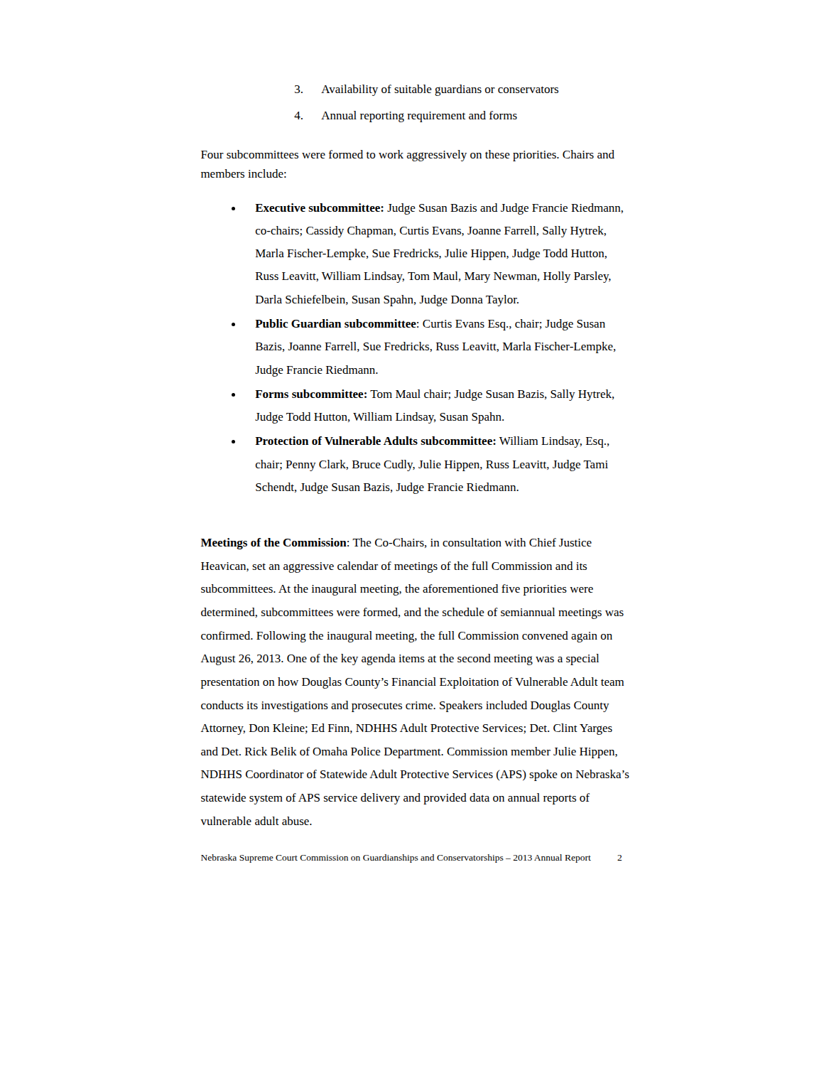Availability of suitable guardians or conservators
Annual reporting requirement and forms
Four subcommittees were formed to work aggressively on these priorities. Chairs and members include:
Executive subcommittee: Judge Susan Bazis and Judge Francie Riedmann, co-chairs; Cassidy Chapman, Curtis Evans, Joanne Farrell, Sally Hytrek, Marla Fischer-Lempke, Sue Fredricks, Julie Hippen, Judge Todd Hutton, Russ Leavitt, William Lindsay, Tom Maul, Mary Newman, Holly Parsley, Darla Schiefelbein, Susan Spahn, Judge Donna Taylor.
Public Guardian subcommittee: Curtis Evans Esq., chair; Judge Susan Bazis, Joanne Farrell, Sue Fredricks, Russ Leavitt, Marla Fischer-Lempke, Judge Francie Riedmann.
Forms subcommittee: Tom Maul chair; Judge Susan Bazis, Sally Hytrek, Judge Todd Hutton, William Lindsay, Susan Spahn.
Protection of Vulnerable Adults subcommittee: William Lindsay, Esq., chair; Penny Clark, Bruce Cudly, Julie Hippen, Russ Leavitt, Judge Tami Schendt, Judge Susan Bazis, Judge Francie Riedmann.
Meetings of the Commission: The Co-Chairs, in consultation with Chief Justice Heavican, set an aggressive calendar of meetings of the full Commission and its subcommittees. At the inaugural meeting, the aforementioned five priorities were determined, subcommittees were formed, and the schedule of semiannual meetings was confirmed. Following the inaugural meeting, the full Commission convened again on August 26, 2013. One of the key agenda items at the second meeting was a special presentation on how Douglas County’s Financial Exploitation of Vulnerable Adult team conducts its investigations and prosecutes crime. Speakers included Douglas County Attorney, Don Kleine; Ed Finn, NDHHS Adult Protective Services; Det. Clint Yarges and Det. Rick Belik of Omaha Police Department. Commission member Julie Hippen, NDHHS Coordinator of Statewide Adult Protective Services (APS) spoke on Nebraska’s statewide system of APS service delivery and provided data on annual reports of vulnerable adult abuse.
Nebraska Supreme Court Commission on Guardianships and Conservatorships – 2013 Annual Report 2